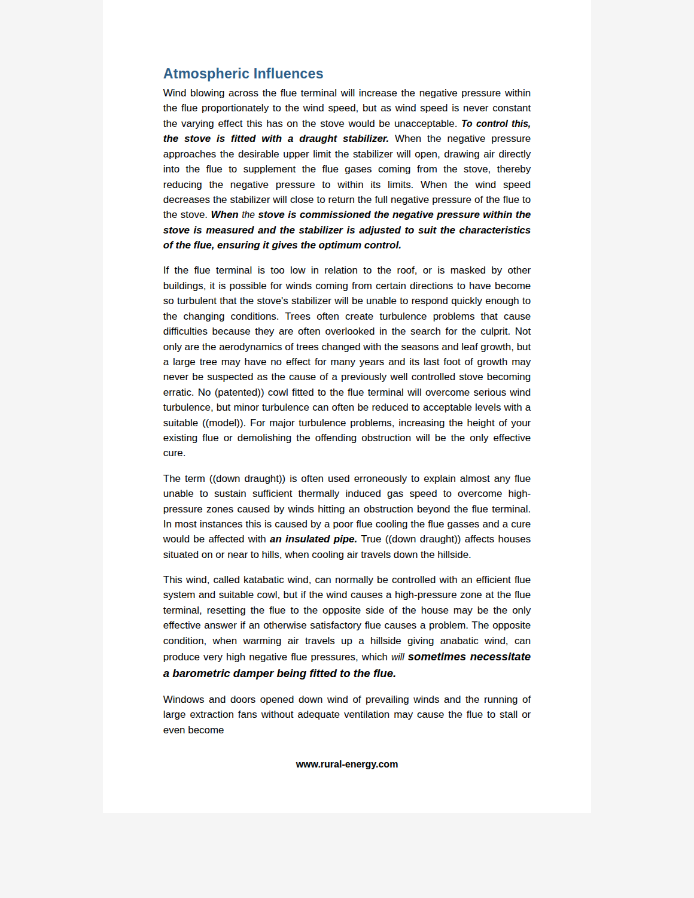Atmospheric Influences
Wind blowing across the flue terminal will increase the negative pressure within the flue proportionately to the wind speed, but as wind speed is never constant the varying effect this has on the stove would be unacceptable. To control this, the stove is fitted with a draught stabilizer. When the negative pressure approaches the desirable upper limit the stabilizer will open, drawing air directly into the flue to supplement the flue gases coming from the stove, thereby reducing the negative pressure to within its limits. When the wind speed decreases the stabilizer will close to return the full negative pressure of the flue to the stove. When the stove is commissioned the negative pressure within the stove is measured and the stabilizer is adjusted to suit the characteristics of the flue, ensuring it gives the optimum control.
If the flue terminal is too low in relation to the roof, or is masked by other buildings, it is possible for winds coming from certain directions to have become so turbulent that the stove's stabilizer will be unable to respond quickly enough to the changing conditions. Trees often create turbulence problems that cause difficulties because they are often overlooked in the search for the culprit. Not only are the aerodynamics of trees changed with the seasons and leaf growth, but a large tree may have no effect for many years and its last foot of growth may never be suspected as the cause of a previously well controlled stove becoming erratic. No (patented)) cowl fitted to the flue terminal will overcome serious wind turbulence, but minor turbulence can often be reduced to acceptable levels with a suitable ((model)). For major turbulence problems, increasing the height of your existing flue or demolishing the offending obstruction will be the only effective cure.
The term ((down draught)) is often used erroneously to explain almost any flue unable to sustain sufficient thermally induced gas speed to overcome high-pressure zones caused by winds hitting an obstruction beyond the flue terminal. In most instances this is caused by a poor flue cooling the flue gasses and a cure would be affected with an insulated pipe. True ((down draught)) affects houses situated on or near to hills, when cooling air travels down the hillside.
This wind, called katabatic wind, can normally be controlled with an efficient flue system and suitable cowl, but if the wind causes a high-pressure zone at the flue terminal, resetting the flue to the opposite side of the house may be the only effective answer if an otherwise satisfactory flue causes a problem. The opposite condition, when warming air travels up a hillside giving anabatic wind, can produce very high negative flue pressures, which will sometimes necessitate a barometric damper being fitted to the flue.
Windows and doors opened down wind of prevailing winds and the running of large extraction fans without adequate ventilation may cause the flue to stall or even become
www.rural-energy.com